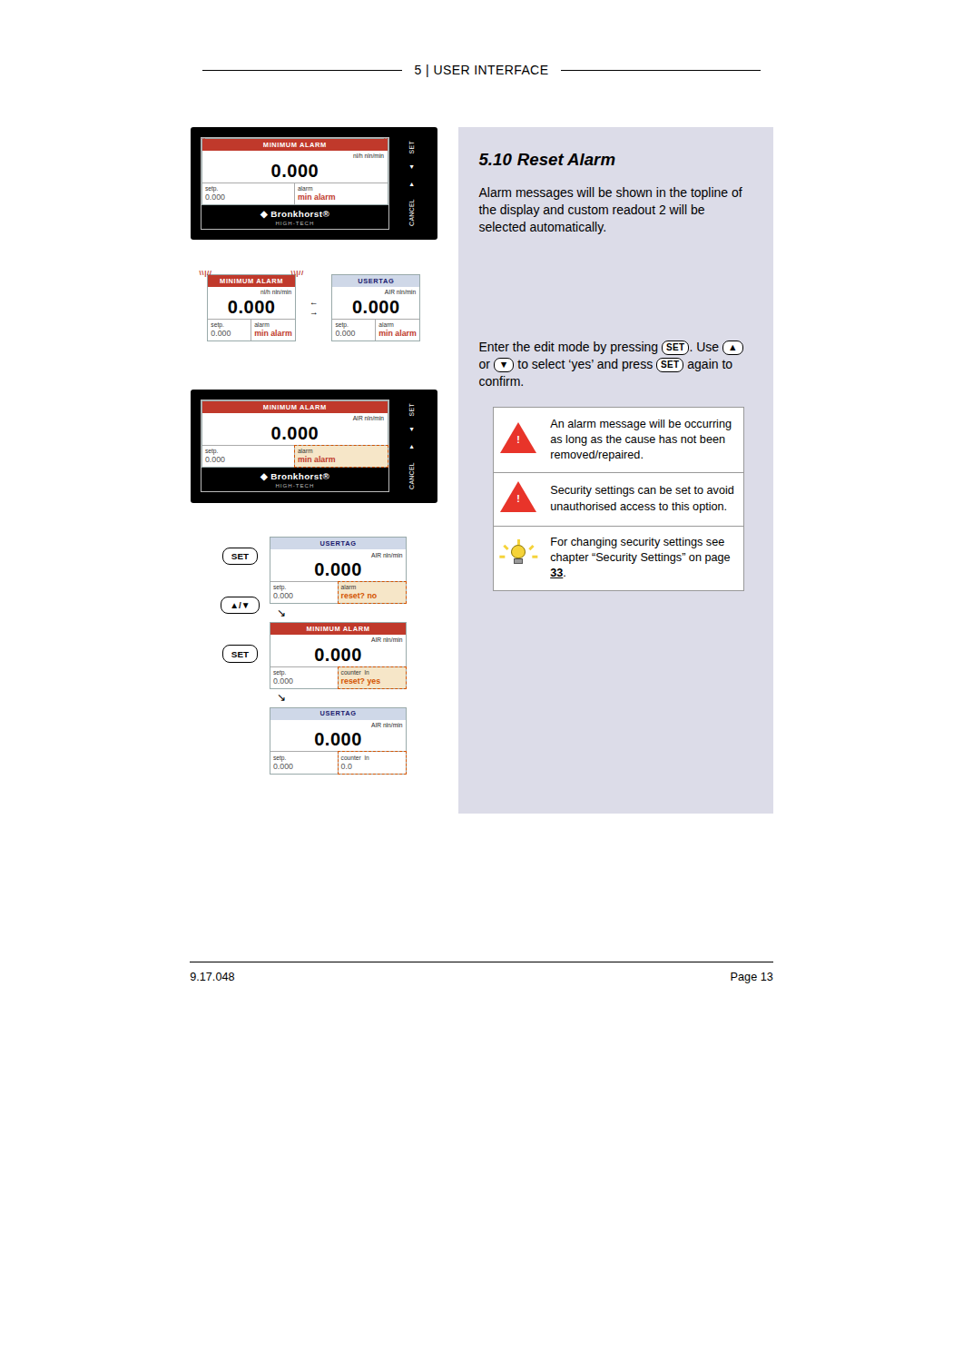5 | USER INTERFACE
\\|// MINIMUM ALARM \\|//
nl/h nln/min
0.000
setp.
0.000
alarm
min alarm
◆ Bronkhorst®
HIGH-TECH
SET ▲ ▼ CANCEL
\\|// MINIMUM ALARM \\|//
nl/h nln/min
0.000
setp.
0.000
alarm
min alarm
←
→
USERTAG
AIR nln/min
0.000
setp.
0.000
alarm
min alarm
MINIMUM ALARM
AIR nln/min
0.000
setp.
0.000
alarm
min alarm
◆ Bronkhorst®
HIGH-TECH
SET ▲ ▼ CANCEL
SET
▲/▼
SET
USERTAG
AIR nln/min
0.000
setp.
0.000
alarm
reset? no
↘
MINIMUM ALARM
AIR nln/min
0.000
setp.
0.000
counter ln
reset? yes
↘
USERTAG
AIR nln/min
0.000
setp.
0.000
counter ln
0.0
5.10 Reset Alarm
Alarm messages will be shown in the topline of the display and custom readout 2 will be selected automatically.
Enter the edit mode by pressing SET. Use ▲ or ▼ to select ‘yes’ and press SET again to confirm.
| | An alarm message will be occurring as long as the cause has not been removed/repaired. |
| | Security settings can be set to avoid unauthorised access to this option. |
| | For changing security settings see chapter “Security Settings” on page 33 . |
9.17.048
Page 13